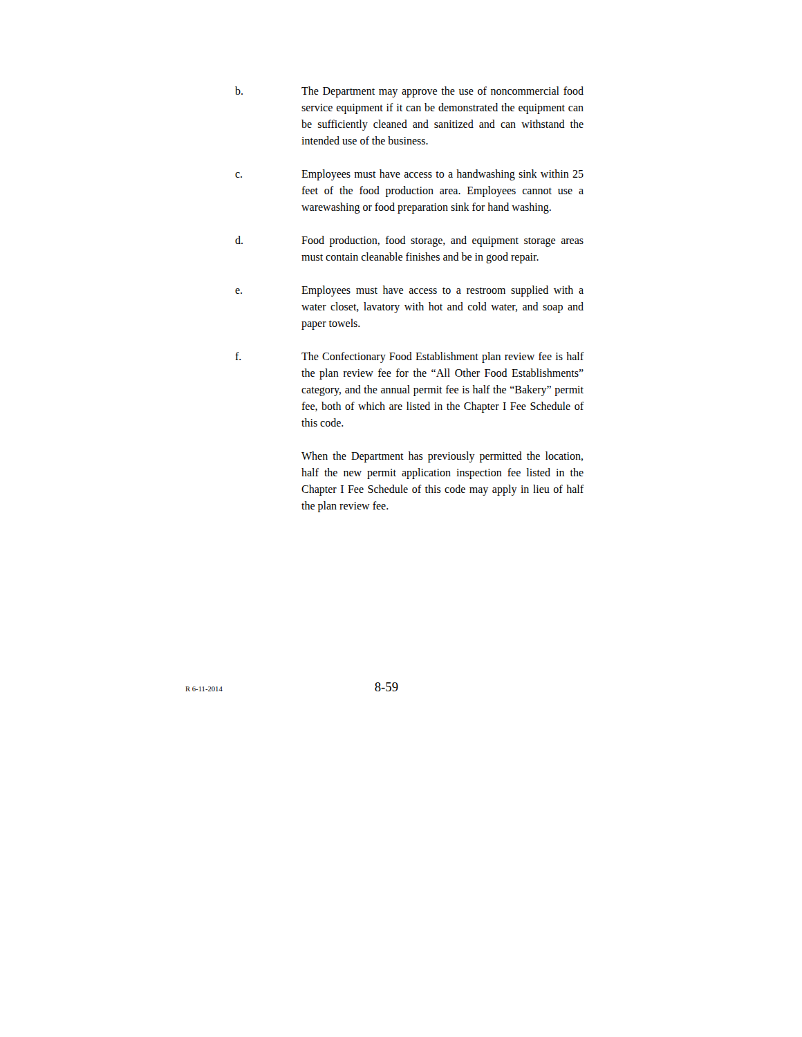b.
The Department may approve the use of noncommercial food service equipment if it can be demonstrated the equipment can be sufficiently cleaned and sanitized and can withstand the intended use of the business.
c.
Employees must have access to a handwashing sink within 25 feet of the food production area. Employees cannot use a warewashing or food preparation sink for hand washing.
d.
Food production, food storage, and equipment storage areas must contain cleanable finishes and be in good repair.
e.
Employees must have access to a restroom supplied with a water closet, lavatory with hot and cold water, and soap and paper towels.
f.
The Confectionary Food Establishment plan review fee is half the plan review fee for the “All Other Food Establishments” category, and the annual permit fee is half the “Bakery” permit fee, both of which are listed in the Chapter I Fee Schedule of this code.
When the Department has previously permitted the location, half the new permit application inspection fee listed in the Chapter I Fee Schedule of this code may apply in lieu of half the plan review fee.
R 6-11-2014
8-59